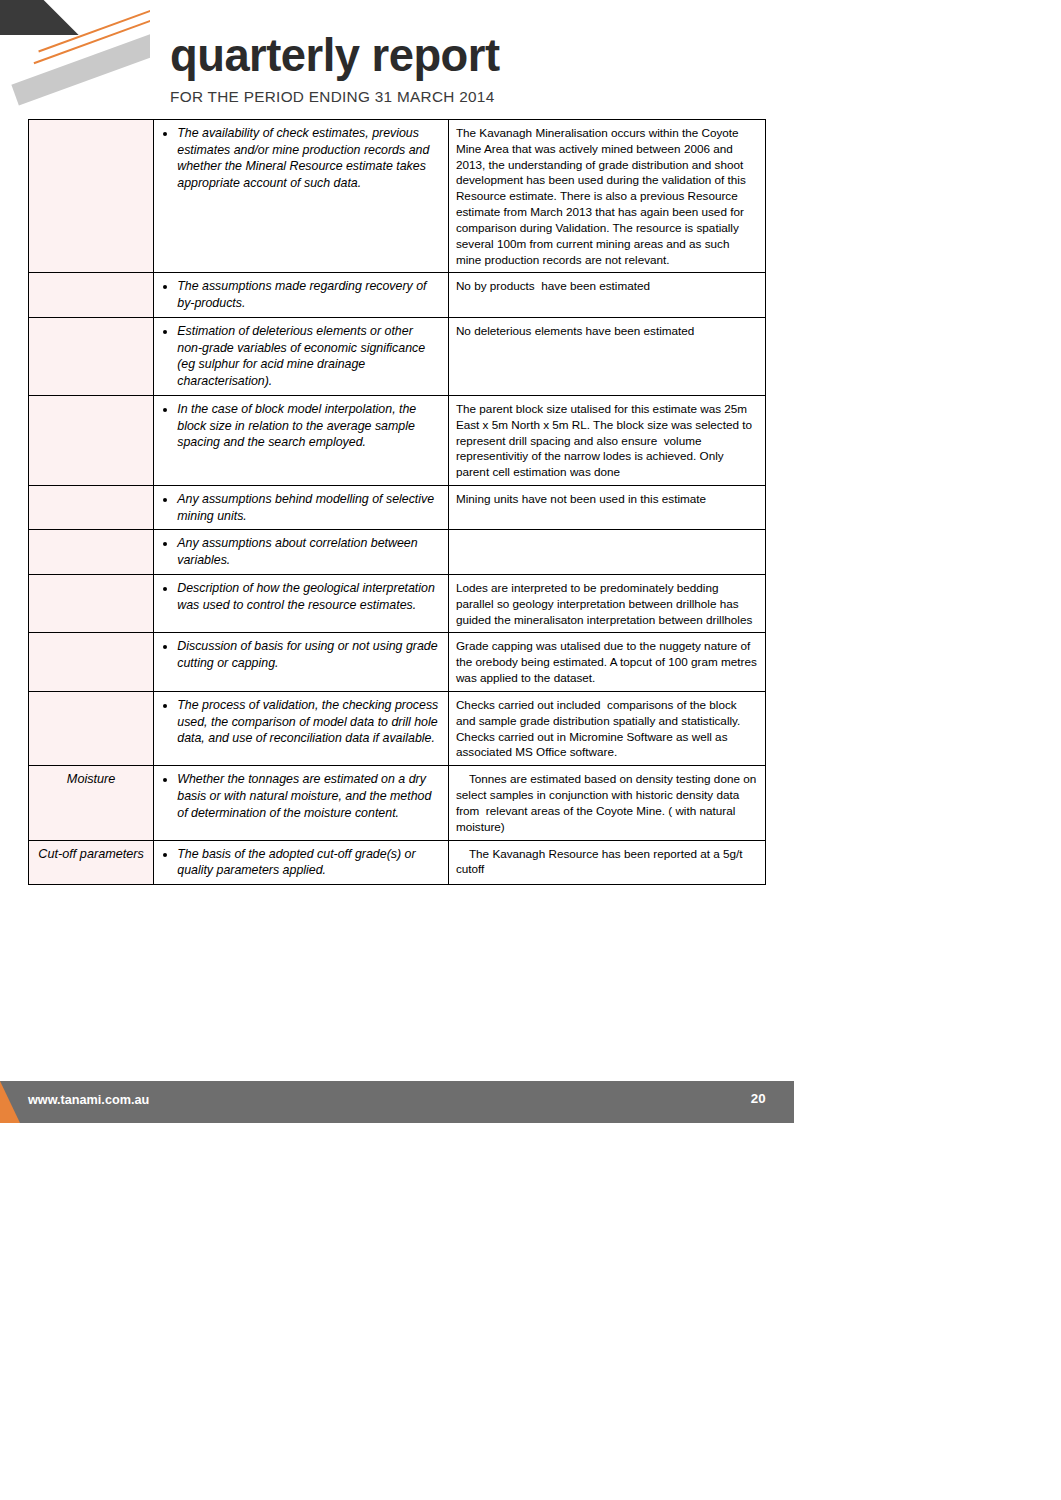quarterly report
FOR THE PERIOD ENDING 31 MARCH 2014
| | The availability of check estimates, previous estimates and/or mine production records and whether the Mineral Resource estimate takes appropriate account of such data. | The Kavanagh Mineralisation occurs within the Coyote Mine Area that was actively mined between 2006 and 2013, the understanding of grade distribution and shoot development has been used during the validation of this Resource estimate. There is also a previous Resource estimate from March 2013 that has again been used for comparison during Validation. The resource is spatially several 100m from current mining areas and as such mine production records are not relevant. |
| | The assumptions made regarding recovery of by-products. | No by products have been estimated |
| | Estimation of deleterious elements or other non-grade variables of economic significance (eg sulphur for acid mine drainage characterisation). | No deleterious elements have been estimated |
| | In the case of block model interpolation, the block size in relation to the average sample spacing and the search employed. | The parent block size utalised for this estimate was 25m East x 5m North x 5m RL. The block size was selected to represent drill spacing and also ensure volume representivitiy of the narrow lodes is achieved. Only parent cell estimation was done |
| | Any assumptions behind modelling of selective mining units. | Mining units have not been used in this estimate |
| | Any assumptions about correlation between variables. | |
| | Description of how the geological interpretation was used to control the resource estimates. | Lodes are interpreted to be predominately bedding parallel so geology interpretation between drillhole has guided the mineralisaton interpretation between drillholes |
| | Discussion of basis for using or not using grade cutting or capping. | Grade capping was utalised due to the nuggety nature of the orebody being estimated. A topcut of 100 gram metres was applied to the dataset. |
| | The process of validation, the checking process used, the comparison of model data to drill hole data, and use of reconciliation data if available. | Checks carried out included comparisons of the block and sample grade distribution spatially and statistically. Checks carried out in Micromine Software as well as associated MS Office software. |
| Moisture | Whether the tonnages are estimated on a dry basis or with natural moisture, and the method of determination of the moisture content. | Tonnes are estimated based on density testing done on select samples in conjunction with historic density data from relevant areas of the Coyote Mine. ( with natural moisture) |
| Cut-off parameters | The basis of the adopted cut-off grade(s) or quality parameters applied. | The Kavanagh Resource has been reported at a 5g/t cutoff |
www.tanami.com.au
20